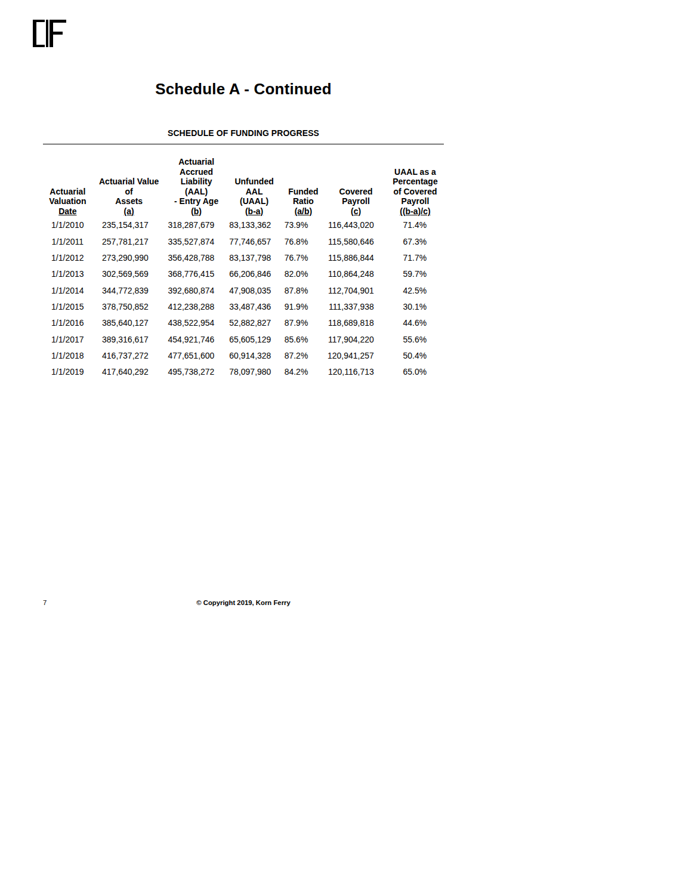Schedule A - Continued
SCHEDULE OF FUNDING PROGRESS
| Actuarial Valuation Date | Actuarial Value of Assets (a) | Actuarial Accrued Liability (AAL) - Entry Age (b) | Unfunded AAL (UAAL) (b-a) | Funded Ratio (a/b) | Covered Payroll (c) | UAAL as a Percentage of Covered Payroll ((b-a)/c) |
| --- | --- | --- | --- | --- | --- | --- |
| 1/1/2010 | 235,154,317 | 318,287,679 | 83,133,362 | 73.9% | 116,443,020 | 71.4% |
| 1/1/2011 | 257,781,217 | 335,527,874 | 77,746,657 | 76.8% | 115,580,646 | 67.3% |
| 1/1/2012 | 273,290,990 | 356,428,788 | 83,137,798 | 76.7% | 115,886,844 | 71.7% |
| 1/1/2013 | 302,569,569 | 368,776,415 | 66,206,846 | 82.0% | 110,864,248 | 59.7% |
| 1/1/2014 | 344,772,839 | 392,680,874 | 47,908,035 | 87.8% | 112,704,901 | 42.5% |
| 1/1/2015 | 378,750,852 | 412,238,288 | 33,487,436 | 91.9% | 111,337,938 | 30.1% |
| 1/1/2016 | 385,640,127 | 438,522,954 | 52,882,827 | 87.9% | 118,689,818 | 44.6% |
| 1/1/2017 | 389,316,617 | 454,921,746 | 65,605,129 | 85.6% | 117,904,220 | 55.6% |
| 1/1/2018 | 416,737,272 | 477,651,600 | 60,914,328 | 87.2% | 120,941,257 | 50.4% |
| 1/1/2019 | 417,640,292 | 495,738,272 | 78,097,980 | 84.2% | 120,116,713 | 65.0% |
7
© Copyright 2019, Korn Ferry